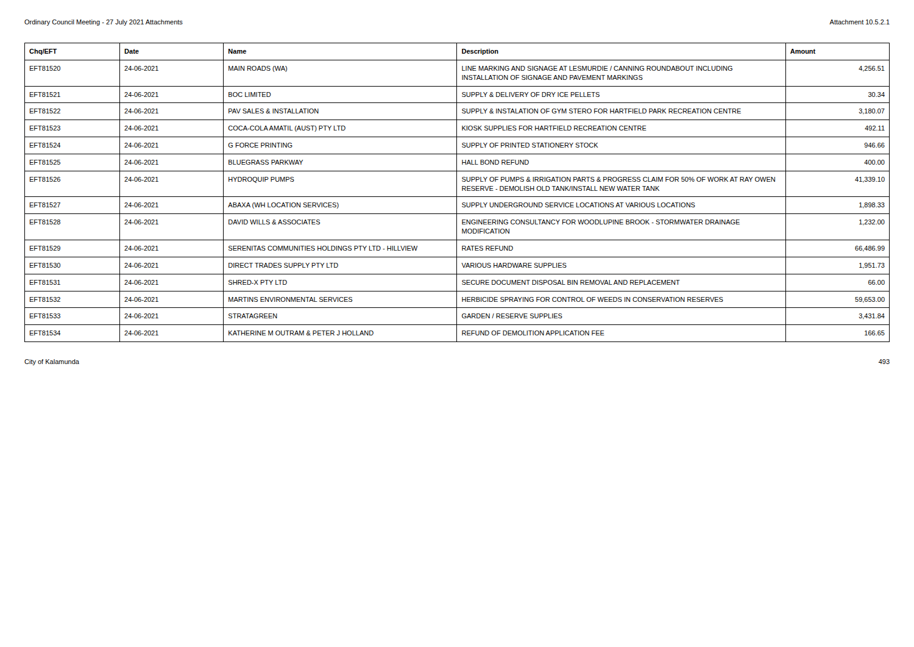Ordinary Council Meeting - 27 July 2021 Attachments Attachment 10.5.2.1
| Chq/EFT | Date | Name | Description | Amount |
| --- | --- | --- | --- | --- |
| EFT81520 | 24-06-2021 | MAIN ROADS (WA) | LINE MARKING AND SIGNAGE AT LESMURDIE / CANNING ROUNDABOUT INCLUDING INSTALLATION OF SIGNAGE AND PAVEMENT MARKINGS | 4,256.51 |
| EFT81521 | 24-06-2021 | BOC LIMITED | SUPPLY & DELIVERY OF DRY ICE PELLETS | 30.34 |
| EFT81522 | 24-06-2021 | PAV SALES & INSTALLATION | SUPPLY & INSTALATION OF GYM STERO FOR HARTFIELD PARK RECREATION CENTRE | 3,180.07 |
| EFT81523 | 24-06-2021 | COCA-COLA AMATIL (AUST) PTY LTD | KIOSK SUPPLIES FOR HARTFIELD RECREATION CENTRE | 492.11 |
| EFT81524 | 24-06-2021 | G FORCE PRINTING | SUPPLY OF PRINTED STATIONERY STOCK | 946.66 |
| EFT81525 | 24-06-2021 | BLUEGRASS PARKWAY | HALL BOND REFUND | 400.00 |
| EFT81526 | 24-06-2021 | HYDROQUIP PUMPS | SUPPLY OF PUMPS & IRRIGATION PARTS & PROGRESS CLAIM FOR 50% OF WORK AT RAY OWEN RESERVE - DEMOLISH OLD TANK/INSTALL NEW WATER TANK | 41,339.10 |
| EFT81527 | 24-06-2021 | ABAXA (WH LOCATION SERVICES) | SUPPLY UNDERGROUND SERVICE LOCATIONS AT VARIOUS LOCATIONS | 1,898.33 |
| EFT81528 | 24-06-2021 | DAVID WILLS & ASSOCIATES | ENGINEERING CONSULTANCY FOR WOODLUPINE BROOK - STORMWATER DRAINAGE MODIFICATION | 1,232.00 |
| EFT81529 | 24-06-2021 | SERENITAS COMMUNITIES HOLDINGS PTY LTD - HILLVIEW | RATES REFUND | 66,486.99 |
| EFT81530 | 24-06-2021 | DIRECT TRADES SUPPLY PTY LTD | VARIOUS HARDWARE SUPPLIES | 1,951.73 |
| EFT81531 | 24-06-2021 | SHRED-X PTY LTD | SECURE DOCUMENT DISPOSAL BIN REMOVAL AND REPLACEMENT | 66.00 |
| EFT81532 | 24-06-2021 | MARTINS ENVIRONMENTAL SERVICES | HERBICIDE SPRAYING FOR CONTROL OF WEEDS IN CONSERVATION RESERVES | 59,653.00 |
| EFT81533 | 24-06-2021 | STRATAGREEN | GARDEN / RESERVE SUPPLIES | 3,431.84 |
| EFT81534 | 24-06-2021 | KATHERINE M OUTRAM & PETER J HOLLAND | REFUND OF DEMOLITION APPLICATION FEE | 166.65 |
City of Kalamunda 493